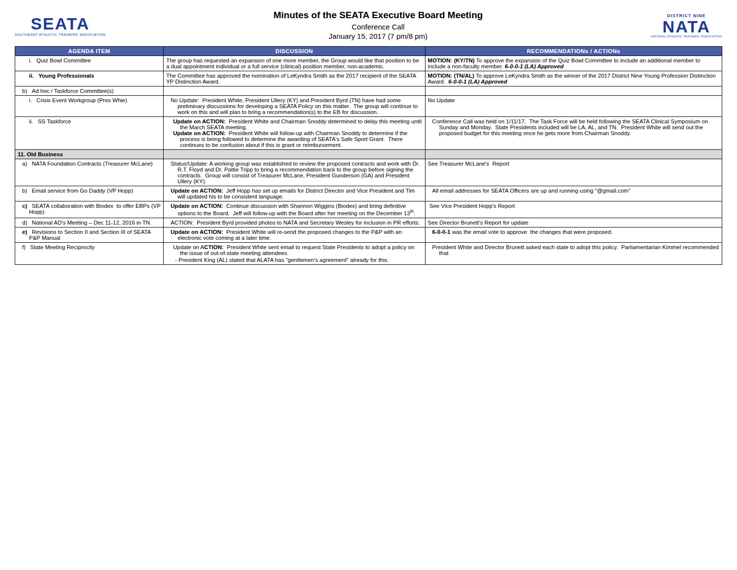SEATA
SOUTHEAST ATHLETIC TRAINERS' ASSOCIATION
Minutes of the SEATA Executive Board Meeting
Conference Call
January 15, 2017 (7 pm/8 pm)
DISTRICT NINE
NATA
NATIONAL ATHLETIC TRAINERS' ASSOCIATION
| AGENDA ITEM | DISCUSSION | RECOMMENDATIONs / ACTIONs |
| --- | --- | --- |
| i. Quiz Bowl Committee | The group has requested an expansion of one more member, the Group would like that position to be a dual appointment individual or a full service (clinical) position member, non-academic. | MOTION: (KY/TN) To approve the expansion of the Quiz Bowl Committee to include an additional member to include a non-faculty member. 6-0-0-1 (LA) Approved |
| ii. Young Professionals | The Committee has approved the nomination of LeKyndra Smith as the 2017 recipient of the SEATA YP Distinction Award. | MOTION: (TN/AL) To approve LeKyndra Smith as the winner of the 2017 District Nine Young Profession Distinction Award. 6-0-0-1 (LA) Approved |
| b) Ad hoc / Taskforce Committee(s) | | |
| i. Crisis Event Workgroup (Pres Whie) | No Update: President White, President Ullery (KY) and President Byrd (TN) have had some preliminary discussions for developing a SEATA Policy on this matter. The group will continue to work on this and will plan to bring a recommendation(s) to the EB for discussion. | No Update |
| ii. SS Taskforce | Update on ACTION: President White and Chairman Snoddy determined to delay this meeting until the March SEATA meeting. Update on ACTION: President White will follow-up with Chairman Snoddy to determine if the process is being followed to determine the awarding of SEATA's Safe Sport Grant. There continues to be confusion about if this is grant or reimbursement. | Conference Call was held on 1/11/17. The Task Force will be held following the SEATA Clinical Symposium on Sunday and Monday. State Presidents included will be LA, AL, and TN. President White will send out the proposed budget for this meeting once he gets more from Chairman Snoddy. |
| 11. Old Business | | |
| a) NATA Foundation Contracts (Treasurer McLane) | Status/Update: A working group was established to review the proposed contracts and work with Dr. R.T. Floyd and Dr. Pattie Tripp to bring a recommendation back to the group before signing the contracts. Group will consist of Treasurer McLane, President Gunderson (GA) and President Ullery (KY). | See Treasurer McLane's Report |
| b) Email service from Go Daddy (VP Hopp) | Update on ACTION: Jeff Hopp has set up emails for District Director and Vice President and Tim will updated his to be consistent language. | All email addresses for SEATA Officers are up and running using "@gmail.com" |
| c) SEATA collaboration with Biodex to offer EBPs (VP Hopp) | Update on ACTION: Continue discussion with Shannon Wiggins (Biodex) and bring definitive options to the Board. Jeff will follow-up with the Board after her meeting on the December 13 th . | See Vice President Hopp's Report |
| d) National AD's Meeting – Dec 11-12, 2016 in TN. | ACTION: President Byrd provided photos to NATA and Secretary Wesley for inclusion in PR efforts. | See Director Brunett's Report for update |
| e) Revisions to Section II and Section III of SEATA P&P Manual | Update on ACTION: President White will re-send the proposed changes to the P&P with an electronic vote coming at a later time. | 6-0-0-1 was the email vote to approve the changes that were proposed. |
| f) State Meeting Reciprocity | Update on A CTION: President White sent email to request State Presidents to adopt a policy on the issue of out-of-state meeting attendees. President King (AL) stated that ALATA has "gentlemen's agreement" already for this. | President White and Director Brunett asked each state to adopt this policy. Parliamentarian Kimmel recommended that |